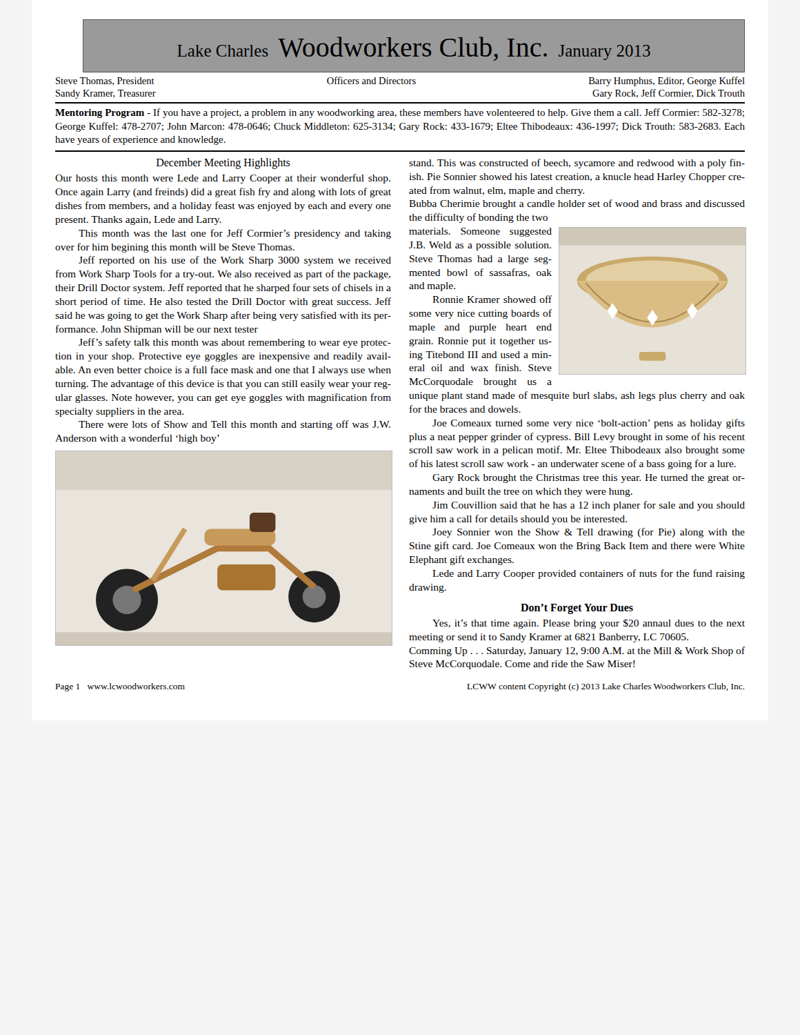Lake Charles Woodworkers Club, Inc. January 2013
Steve Thomas, President
Officers and Directors
Barry Humphus, Editor, George Kuffel
Sandy Kramer, Treasurer
Gary Rock, Jeff Cormier, Dick Trouth
Mentoring Program - If you have a project, a problem in any woodworking area, these members have volenteered to help. Give them a call. Jeff Cormier: 582-3278; George Kuffel: 478-2707; John Marcon: 478-0646; Chuck Middleton: 625-3134; Gary Rock: 433-1679; Eltee Thibodeaux: 436-1997; Dick Trouth: 583-2683. Each have years of experience and knowledge.
December Meeting Highlights
Our hosts this month were Lede and Larry Cooper at their wonderful shop. Once again Larry (and freinds) did a great fish fry and along with lots of great dishes from members, and a holiday feast was enjoyed by each and every one present. Thanks again, Lede and Larry.
This month was the last one for Jeff Cormier’s presidency and taking over for him begining this month will be Steve Thomas.
Jeff reported on his use of the Work Sharp 3000 system we received from Work Sharp Tools for a try-out. We also received as part of the package, their Drill Doctor system. Jeff reported that he sharped four sets of chisels in a short period of time. He also tested the Drill Doctor with great success. Jeff said he was going to get the Work Sharp after being very satisfied with its performance. John Shipman will be our next tester
Jeff’s safety talk this month was about remembering to wear eye protection in your shop. Protective eye goggles are inexpensive and readily available. An even better choice is a full face mask and one that I always use when turning. The advantage of this device is that you can still easily wear your regular glasses. Note however, you can get eye goggles with magnification from specialty suppliers in the area.
There were lots of Show and Tell this month and starting off was J.W. Anderson with a wonderful ‘high boy’
stand. This was constructed of beech, sycamore and redwood with a poly finish. Pie Sonnier showed his latest creation, a knucle head Harley Chopper created from walnut, elm, maple and cherry.
Bubba Cherimie brought a candle holder set of wood and brass and discussed the difficulty of bonding the two
materials. Someone suggested J.B. Weld as a possible solution. Steve Thomas had a large segmented bowl of sassafras, oak and maple.
Ronnie Kramer showed off some very nice cutting boards of maple and purple heart end grain. Ronnie put it together using Titebond III and used a mineral oil and wax finish. Steve McCorquodale brought us a unique plant stand made of mesquite burl slabs, ash legs plus cherry and oak for the braces and dowels.
Joe Comeaux turned some very nice ‘bolt-action’ pens as holiday gifts plus a neat pepper grinder of cypress. Bill Levy brought in some of his recent scroll saw work in a pelican motif. Mr. Eltee Thibodeaux also brought some of his latest scroll saw work - an underwater scene of a bass going for a lure.
Gary Rock brought the Christmas tree this year. He turned the great ornaments and built the tree on which they were hung.
Jim Couvillion said that he has a 12 inch planer for sale and you should give him a call for details should you be interested.
Joey Sonnier won the Show & Tell drawing (for Pie) along with the Stine gift card. Joe Comeaux won the Bring Back Item and there were White Elephant gift exchanges.
Lede and Larry Cooper provided containers of nuts for the fund raising drawing.
Don’t Forget Your Dues
Yes, it’s that time again. Please bring your $20 annaul dues to the next meeting or send it to Sandy Kramer at 6821 Banberry, LC 70605.
Comming Up . . . Saturday, January 12, 9:00 A.M. at the Mill & Work Shop of Steve McCorquodale. Come and ride the Saw Miser!
Page 1 www.lcwoodworkers.com
LCWW content Copyright (c) 2013 Lake Charles Woodworkers Club, Inc.